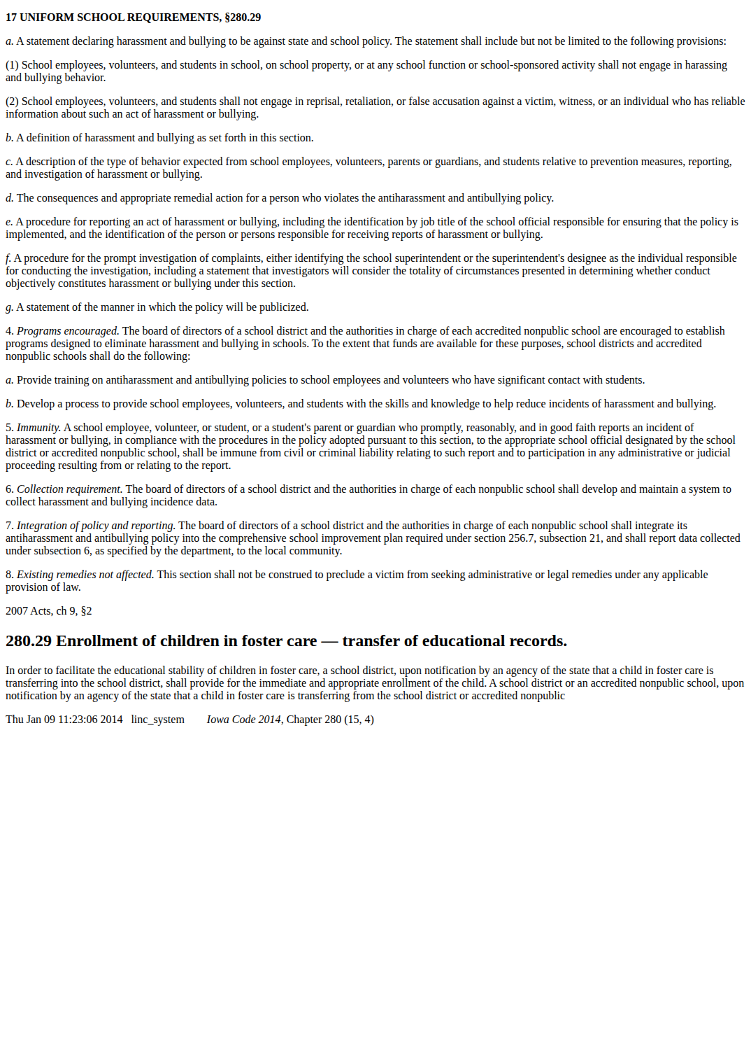17 UNIFORM SCHOOL REQUIREMENTS, §280.29
a. A statement declaring harassment and bullying to be against state and school policy. The statement shall include but not be limited to the following provisions:
(1) School employees, volunteers, and students in school, on school property, or at any school function or school-sponsored activity shall not engage in harassing and bullying behavior.
(2) School employees, volunteers, and students shall not engage in reprisal, retaliation, or false accusation against a victim, witness, or an individual who has reliable information about such an act of harassment or bullying.
b. A definition of harassment and bullying as set forth in this section.
c. A description of the type of behavior expected from school employees, volunteers, parents or guardians, and students relative to prevention measures, reporting, and investigation of harassment or bullying.
d. The consequences and appropriate remedial action for a person who violates the antiharassment and antibullying policy.
e. A procedure for reporting an act of harassment or bullying, including the identification by job title of the school official responsible for ensuring that the policy is implemented, and the identification of the person or persons responsible for receiving reports of harassment or bullying.
f. A procedure for the prompt investigation of complaints, either identifying the school superintendent or the superintendent's designee as the individual responsible for conducting the investigation, including a statement that investigators will consider the totality of circumstances presented in determining whether conduct objectively constitutes harassment or bullying under this section.
g. A statement of the manner in which the policy will be publicized.
4. Programs encouraged. The board of directors of a school district and the authorities in charge of each accredited nonpublic school are encouraged to establish programs designed to eliminate harassment and bullying in schools. To the extent that funds are available for these purposes, school districts and accredited nonpublic schools shall do the following:
a. Provide training on antiharassment and antibullying policies to school employees and volunteers who have significant contact with students.
b. Develop a process to provide school employees, volunteers, and students with the skills and knowledge to help reduce incidents of harassment and bullying.
5. Immunity. A school employee, volunteer, or student, or a student's parent or guardian who promptly, reasonably, and in good faith reports an incident of harassment or bullying, in compliance with the procedures in the policy adopted pursuant to this section, to the appropriate school official designated by the school district or accredited nonpublic school, shall be immune from civil or criminal liability relating to such report and to participation in any administrative or judicial proceeding resulting from or relating to the report.
6. Collection requirement. The board of directors of a school district and the authorities in charge of each nonpublic school shall develop and maintain a system to collect harassment and bullying incidence data.
7. Integration of policy and reporting. The board of directors of a school district and the authorities in charge of each nonpublic school shall integrate its antiharassment and antibullying policy into the comprehensive school improvement plan required under section 256.7, subsection 21, and shall report data collected under subsection 6, as specified by the department, to the local community.
8. Existing remedies not affected. This section shall not be construed to preclude a victim from seeking administrative or legal remedies under any applicable provision of law.
2007 Acts, ch 9, §2
280.29 Enrollment of children in foster care — transfer of educational records.
In order to facilitate the educational stability of children in foster care, a school district, upon notification by an agency of the state that a child in foster care is transferring into the school district, shall provide for the immediate and appropriate enrollment of the child. A school district or an accredited nonpublic school, upon notification by an agency of the state that a child in foster care is transferring from the school district or accredited nonpublic
Thu Jan 09 11:23:06 2014 linc_system Iowa Code 2014, Chapter 280 (15, 4)